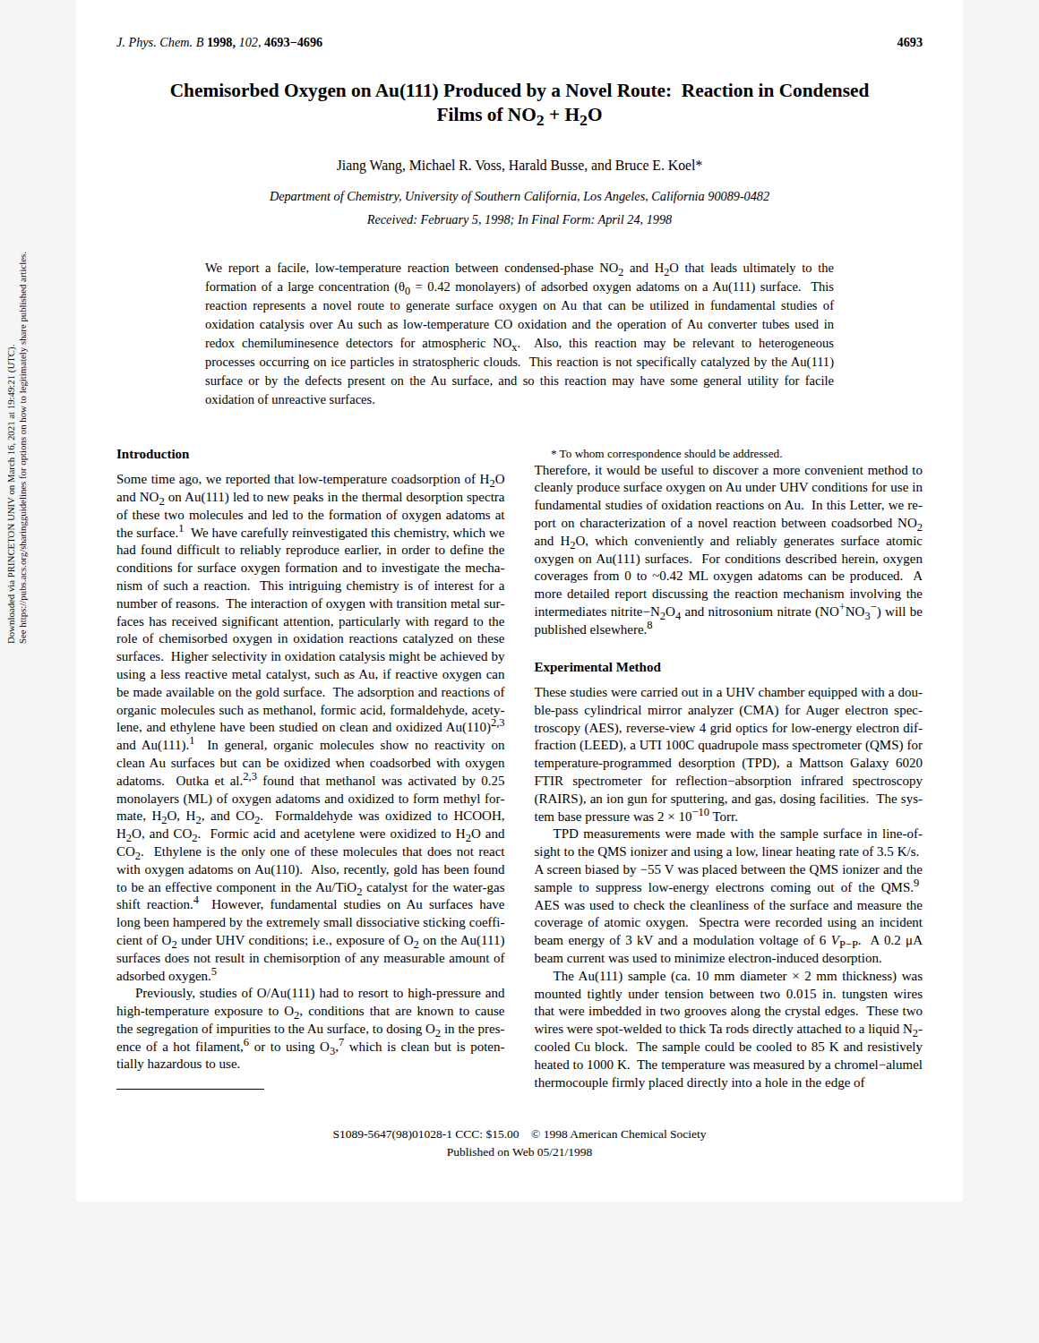Downloaded via PRINCETON UNIV on March 16, 2021 at 19:49:21 (UTC).
See https://pubs.acs.org/sharingguidelines for options on how to legitimately share published articles.
J. Phys. Chem. B 1998, 102, 4693−4696 4693
Chemisorbed Oxygen on Au(111) Produced by a Novel Route: Reaction in Condensed
Films of NO2 + H2O
Jiang Wang, Michael R. Voss, Harald Busse, and Bruce E. Koel*
Department of Chemistry, University of Southern California, Los Angeles, California 90089-0482
Receiνed: February 5, 1998; In Final Form: April 24, 1998
We report a facile, low-temperature reaction between condensed-phase NO2 and H2O that leads ultimately to the formation of a large concentration (θ0 = 0.42 monolayers) of adsorbed oxygen adatoms on a Au(111) surface. This reaction represents a novel route to generate surface oxygen on Au that can be utilized in fundamental studies of oxidation catalysis over Au such as low-temperature CO oxidation and the operation of Au converter tubes used in redox chemiluminesence detectors for atmospheric NOx. Also, this reaction may be relevant to heterogeneous processes occurring on ice particles in stratospheric clouds. This reaction is not specifically catalyzed by the Au(111) surface or by the defects present on the Au surface, and so this reaction may have some general utility for facile oxidation of unreactive surfaces.
Introduction
Some time ago, we reported that low-temperature coadsorption of H2O and NO2 on Au(111) led to new peaks in the thermal desorption spectra of these two molecules and led to the formation of oxygen adatoms at the surface.1 We have carefully reinvestigated this chemistry, which we had found difficult to reliably reproduce earlier, in order to define the conditions for surface oxygen formation and to investigate the mechanism of such a reaction. This intriguing chemistry is of interest for a number of reasons. The interaction of oxygen with transition metal surfaces has received significant attention, particularly with regard to the role of chemisorbed oxygen in oxidation reactions catalyzed on these surfaces. Higher selectivity in oxidation catalysis might be achieved by using a less reactive metal catalyst, such as Au, if reactive oxygen can be made available on the gold surface. The adsorption and reactions of organic molecules such as methanol, formic acid, formaldehyde, acetylene, and ethylene have been studied on clean and oxidized Au(110)2,3 and Au(111).1 In general, organic molecules show no reactivity on clean Au surfaces but can be oxidized when coadsorbed with oxygen adatoms. Outka et al.2,3 found that methanol was activated by 0.25 monolayers (ML) of oxygen adatoms and oxidized to form methyl formate, H2O, H2, and CO2. Formaldehyde was oxidized to HCOOH, H2O, and CO2. Formic acid and acetylene were oxidized to H2O and CO2. Ethylene is the only one of these molecules that does not react with oxygen adatoms on Au(110). Also, recently, gold has been found to be an effective component in the Au/TiO2 catalyst for the water-gas shift reaction.4 However, fundamental studies on Au surfaces have long been hampered by the extremely small dissociative sticking coefficient of O2 under UHV conditions; i.e., exposure of O2 on the Au(111) surfaces does not result in chemisorption of any measurable amount of adsorbed oxygen.5
Previously, studies of O/Au(111) had to resort to high-pressure and high-temperature exposure to O2, conditions that are known to cause the segregation of impurities to the Au surface, to dosing O2 in the presence of a hot filament,6 or to using O3,7 which is clean but is potentially hazardous to use.
* To whom correspondence should be addressed.
Therefore, it would be useful to discover a more convenient method to cleanly produce surface oxygen on Au under UHV conditions for use in fundamental studies of oxidation reactions on Au. In this Letter, we report on characterization of a novel reaction between coadsorbed NO2 and H2O, which conveniently and reliably generates surface atomic oxygen on Au(111) surfaces. For conditions described herein, oxygen coverages from 0 to ~0.42 ML oxygen adatoms can be produced. A more detailed report discussing the reaction mechanism involving the intermediates nitrite−N2O4 and nitrosonium nitrate (NO+NO3−) will be published elsewhere.8
Experimental Method
These studies were carried out in a UHV chamber equipped with a double-pass cylindrical mirror analyzer (CMA) for Auger electron spectroscopy (AES), reverse-view 4 grid optics for low-energy electron diffraction (LEED), a UTI 100C quadrupole mass spectrometer (QMS) for temperature-programmed desorption (TPD), a Mattson Galaxy 6020 FTIR spectrometer for reflection−absorption infrared spectroscopy (RAIRS), an ion gun for sputtering, and gas, dosing facilities. The system base pressure was 2 × 10−10 Torr.
TPD measurements were made with the sample surface in line-of-sight to the QMS ionizer and using a low, linear heating rate of 3.5 K/s. A screen biased by −55 V was placed between the QMS ionizer and the sample to suppress low-energy electrons coming out of the QMS.9 AES was used to check the cleanliness of the surface and measure the coverage of atomic oxygen. Spectra were recorded using an incident beam energy of 3 kV and a modulation voltage of 6 VP−P. A 0.2 μA beam current was used to minimize electron-induced desorption.
The Au(111) sample (ca. 10 mm diameter × 2 mm thickness) was mounted tightly under tension between two 0.015 in. tungsten wires that were imbedded in two grooves along the crystal edges. These two wires were spot-welded to thick Ta rods directly attached to a liquid N2-cooled Cu block. The sample could be cooled to 85 K and resistively heated to 1000 K. The temperature was measured by a chromel−alumel thermocouple firmly placed directly into a hole in the edge of
S1089-5647(98)01028-1 CCC: $15.00 © 1998 American Chemical Society
Published on Web 05/21/1998